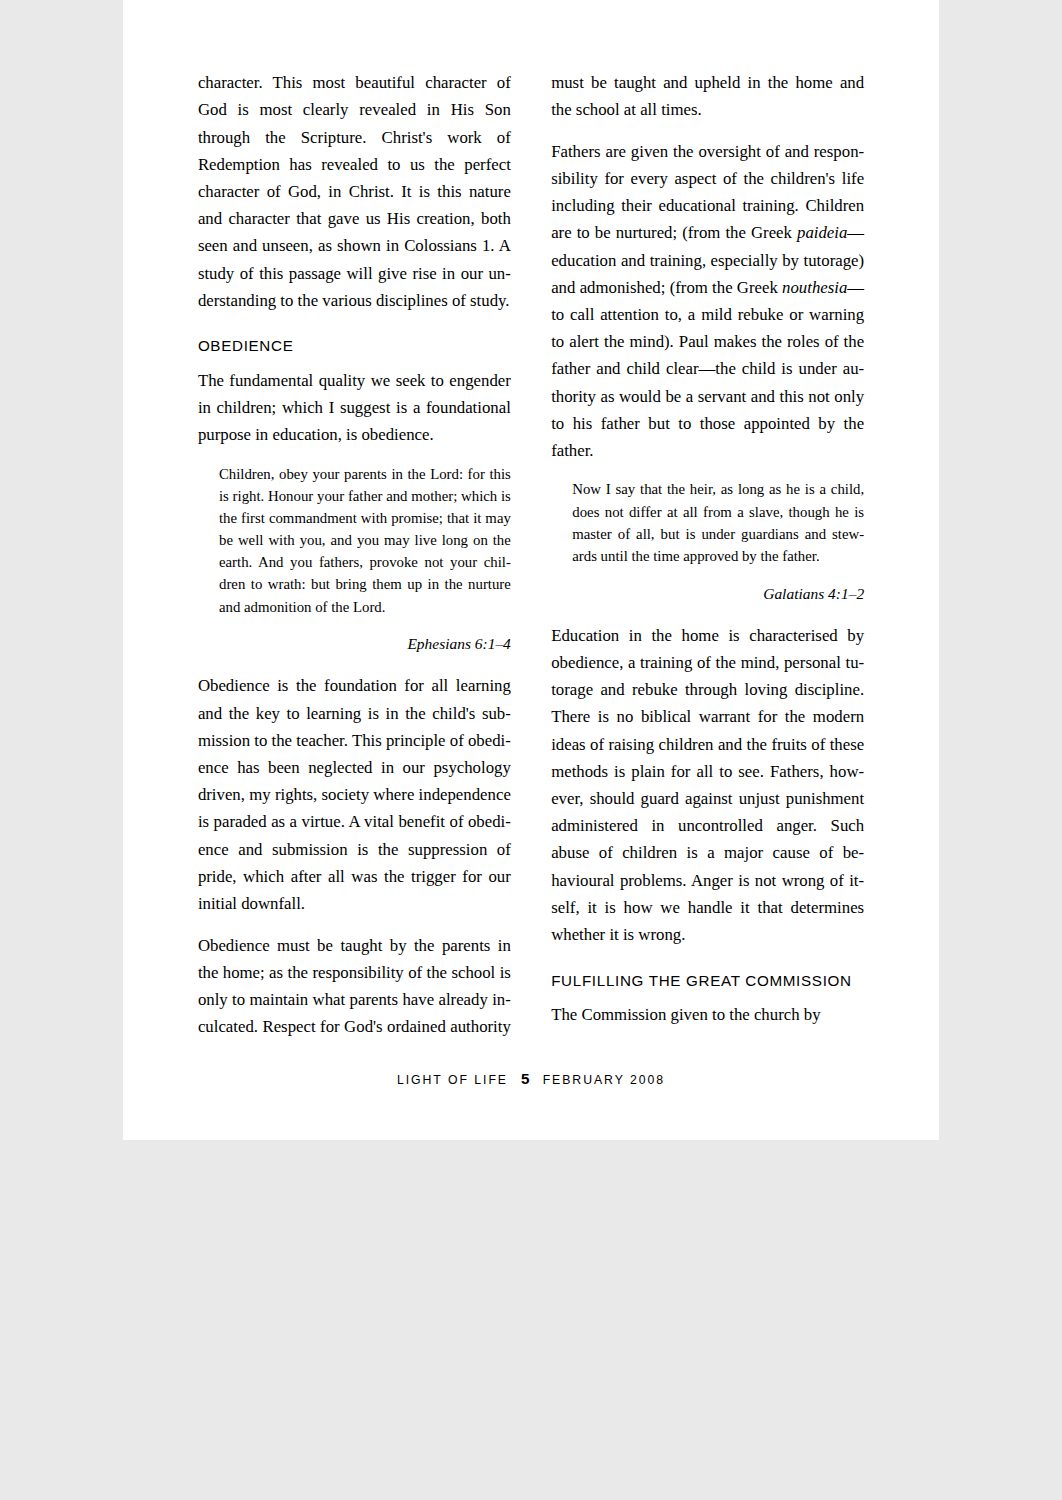character. This most beautiful character of God is most clearly revealed in His Son through the Scripture. Christ's work of Redemption has revealed to us the perfect character of God, in Christ. It is this nature and character that gave us His creation, both seen and unseen, as shown in Colossians 1. A study of this passage will give rise in our understanding to the various disciplines of study.
Obedience
The fundamental quality we seek to engender in children; which I suggest is a foundational purpose in education, is obedience.
Children, obey your parents in the Lord: for this is right. Honour your father and mother; which is the first commandment with promise; that it may be well with you, and you may live long on the earth. And you fathers, provoke not your children to wrath: but bring them up in the nurture and admonition of the Lord.
Ephesians 6:1–4
Obedience is the foundation for all learning and the key to learning is in the child's submission to the teacher. This principle of obedience has been neglected in our psychology driven, my rights, society where independence is paraded as a virtue. A vital benefit of obedience and submission is the suppression of pride, which after all was the trigger for our initial downfall.
Obedience must be taught by the parents in the home; as the responsibility of the school is only to maintain what parents have already inculcated. Respect for God's ordained authority must be taught and upheld in the home and the school at all times.
Fathers are given the oversight of and responsibility for every aspect of the children's life including their educational training. Children are to be nurtured; (from the Greek paideia—education and training, especially by tutorage) and admonished; (from the Greek nouthesia—to call attention to, a mild rebuke or warning to alert the mind). Paul makes the roles of the father and child clear—the child is under authority as would be a servant and this not only to his father but to those appointed by the father.
Now I say that the heir, as long as he is a child, does not differ at all from a slave, though he is master of all, but is under guardians and stewards until the time approved by the father.
Galatians 4:1–2
Education in the home is characterised by obedience, a training of the mind, personal tutorage and rebuke through loving discipline. There is no biblical warrant for the modern ideas of raising children and the fruits of these methods is plain for all to see. Fathers, however, should guard against unjust punishment administered in uncontrolled anger. Such abuse of children is a major cause of behavioural problems. Anger is not wrong of itself, it is how we handle it that determines whether it is wrong.
Fulfilling the Great Commission
The Commission given to the church by
Light of Life 5 February 2008